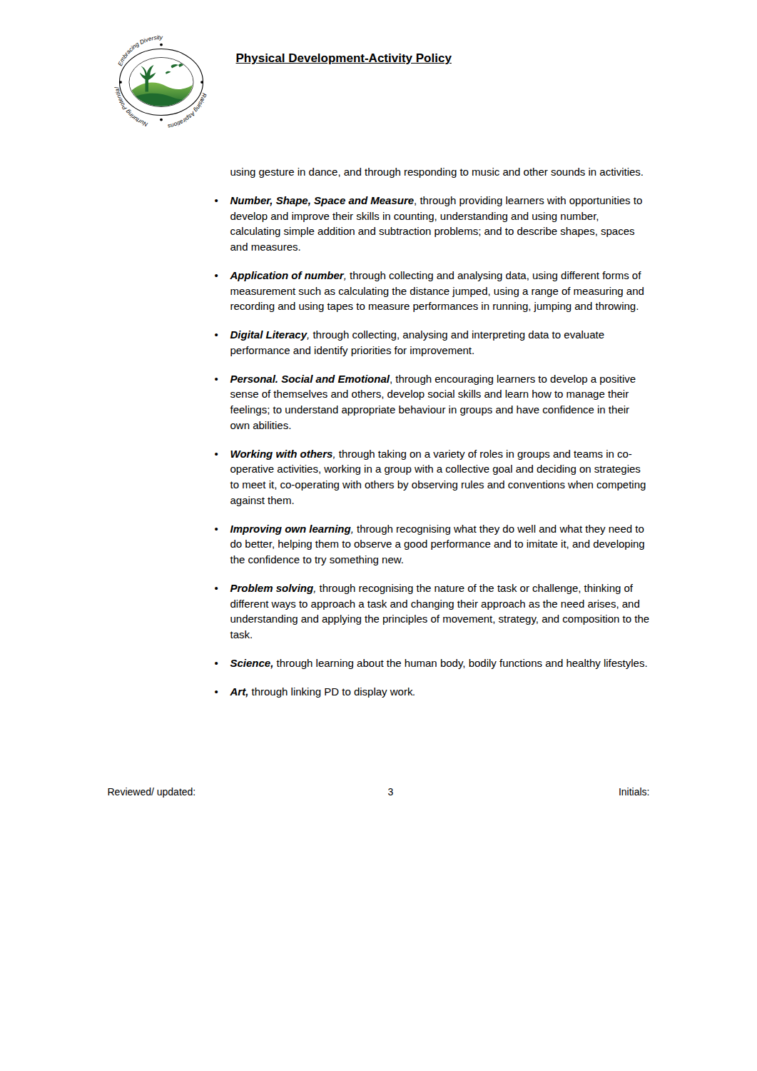Embracing Diversity Raising Aspirations Nurturing Potential
Physical Development-Activity Policy
using gesture in dance, and through responding to music and other sounds in activities.
Number, Shape, Space and Measure, through providing learners with opportunities to develop and improve their skills in counting, understanding and using number, calculating simple addition and subtraction problems; and to describe shapes, spaces and measures.
Application of number, through collecting and analysing data, using different forms of measurement such as calculating the distance jumped, using a range of measuring and recording and using tapes to measure performances in running, jumping and throwing.
Digital Literacy, through collecting, analysing and interpreting data to evaluate performance and identify priorities for improvement.
Personal. Social and Emotional, through encouraging learners to develop a positive sense of themselves and others, develop social skills and learn how to manage their feelings; to understand appropriate behaviour in groups and have confidence in their own abilities.
Working with others, through taking on a variety of roles in groups and teams in co-operative activities, working in a group with a collective goal and deciding on strategies to meet it, co-operating with others by observing rules and conventions when competing against them.
Improving own learning, through recognising what they do well and what they need to do better, helping them to observe a good performance and to imitate it, and developing the confidence to try something new.
Problem solving, through recognising the nature of the task or challenge, thinking of different ways to approach a task and changing their approach as the need arises, and understanding and applying the principles of movement, strategy, and composition to the task.
Science, through learning about the human body, bodily functions and healthy lifestyles.
Art, through linking PD to display work.
Reviewed/ updated:
3
Initials: